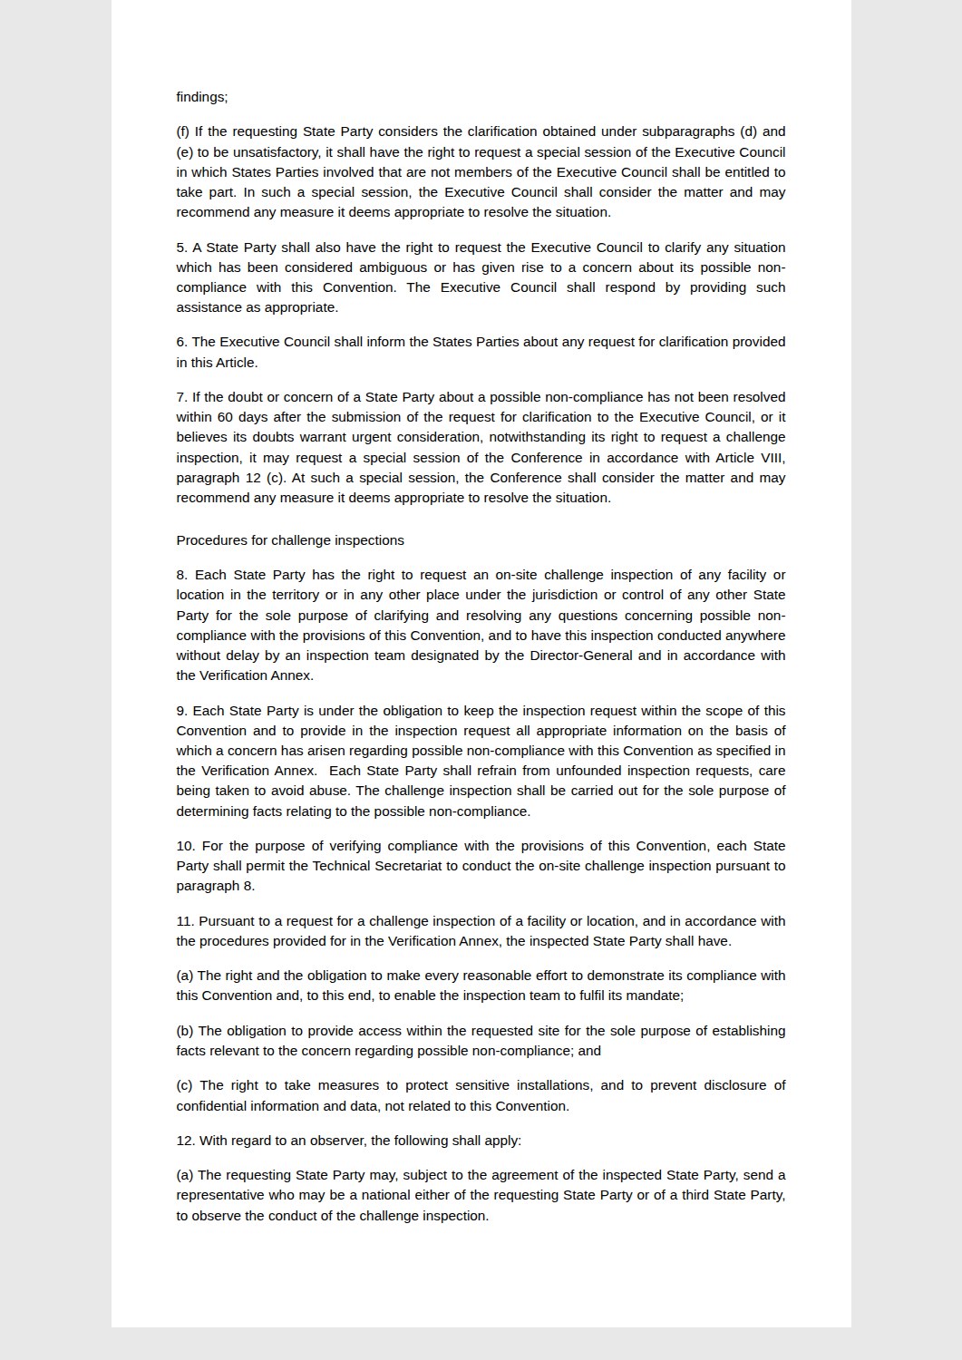findings;
(f) If the requesting State Party considers the clarification obtained under subparagraphs (d) and (e) to be unsatisfactory, it shall have the right to request a special session of the Executive Council in which States Parties involved that are not members of the Executive Council shall be entitled to take part. In such a special session, the Executive Council shall consider the matter and may recommend any measure it deems appropriate to resolve the situation.
5. A State Party shall also have the right to request the Executive Council to clarify any situation which has been considered ambiguous or has given rise to a concern about its possible non-compliance with this Convention. The Executive Council shall respond by providing such assistance as appropriate.
6. The Executive Council shall inform the States Parties about any request for clarification provided in this Article.
7. If the doubt or concern of a State Party about a possible non-compliance has not been resolved within 60 days after the submission of the request for clarification to the Executive Council, or it believes its doubts warrant urgent consideration, notwithstanding its right to request a challenge inspection, it may request a special session of the Conference in accordance with Article VIII, paragraph 12 (c). At such a special session, the Conference shall consider the matter and may recommend any measure it deems appropriate to resolve the situation.
Procedures for challenge inspections
8. Each State Party has the right to request an on-site challenge inspection of any facility or location in the territory or in any other place under the jurisdiction or control of any other State Party for the sole purpose of clarifying and resolving any questions concerning possible non-compliance with the provisions of this Convention, and to have this inspection conducted anywhere without delay by an inspection team designated by the Director-General and in accordance with the Verification Annex.
9. Each State Party is under the obligation to keep the inspection request within the scope of this Convention and to provide in the inspection request all appropriate information on the basis of which a concern has arisen regarding possible non-compliance with this Convention as specified in the Verification Annex. Each State Party shall refrain from unfounded inspection requests, care being taken to avoid abuse. The challenge inspection shall be carried out for the sole purpose of determining facts relating to the possible non-compliance.
10. For the purpose of verifying compliance with the provisions of this Convention, each State Party shall permit the Technical Secretariat to conduct the on-site challenge inspection pursuant to paragraph 8.
11. Pursuant to a request for a challenge inspection of a facility or location, and in accordance with the procedures provided for in the Verification Annex, the inspected State Party shall have.
(a) The right and the obligation to make every reasonable effort to demonstrate its compliance with this Convention and, to this end, to enable the inspection team to fulfil its mandate;
(b) The obligation to provide access within the requested site for the sole purpose of establishing facts relevant to the concern regarding possible non-compliance; and
(c) The right to take measures to protect sensitive installations, and to prevent disclosure of confidential information and data, not related to this Convention.
12. With regard to an observer, the following shall apply:
(a) The requesting State Party may, subject to the agreement of the inspected State Party, send a representative who may be a national either of the requesting State Party or of a third State Party, to observe the conduct of the challenge inspection.